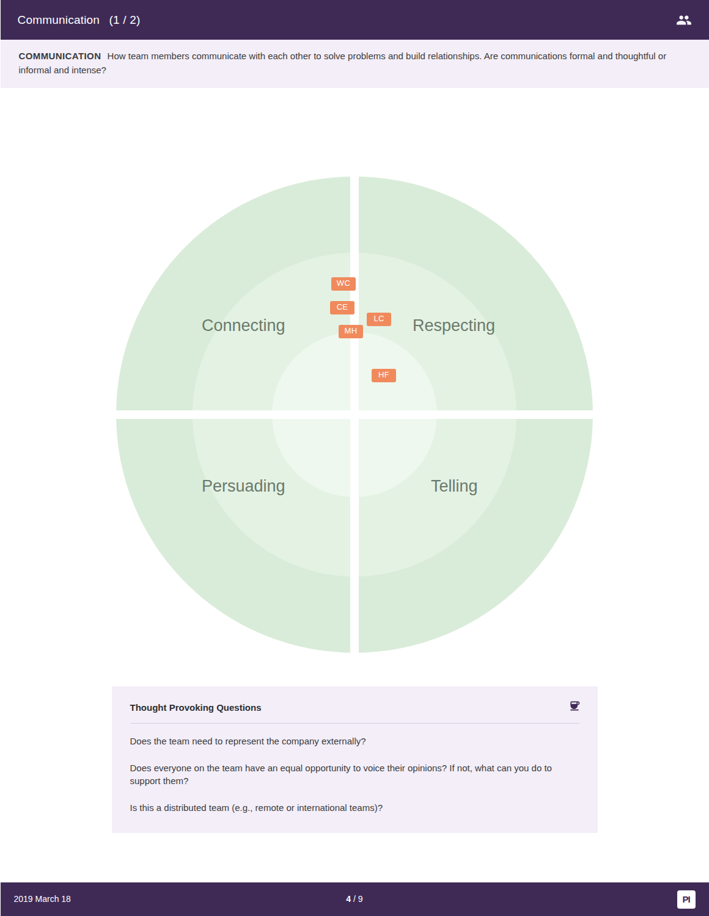Communication (1 / 2)
COMMUNICATION How team members communicate with each other to solve problems and build relationships. Are communications formal and thoughtful or informal and intense?
Connecting Respecting Persuading Telling
WC
CE
MH
LC
HF
Thought Provoking Questions
Does the team need to represent the company externally?
Does everyone on the team have an equal opportunity to voice their opinions? If not, what can you do to support them?
Is this a distributed team (e.g., remote or international teams)?
2019 March 18 4 / 9 PI